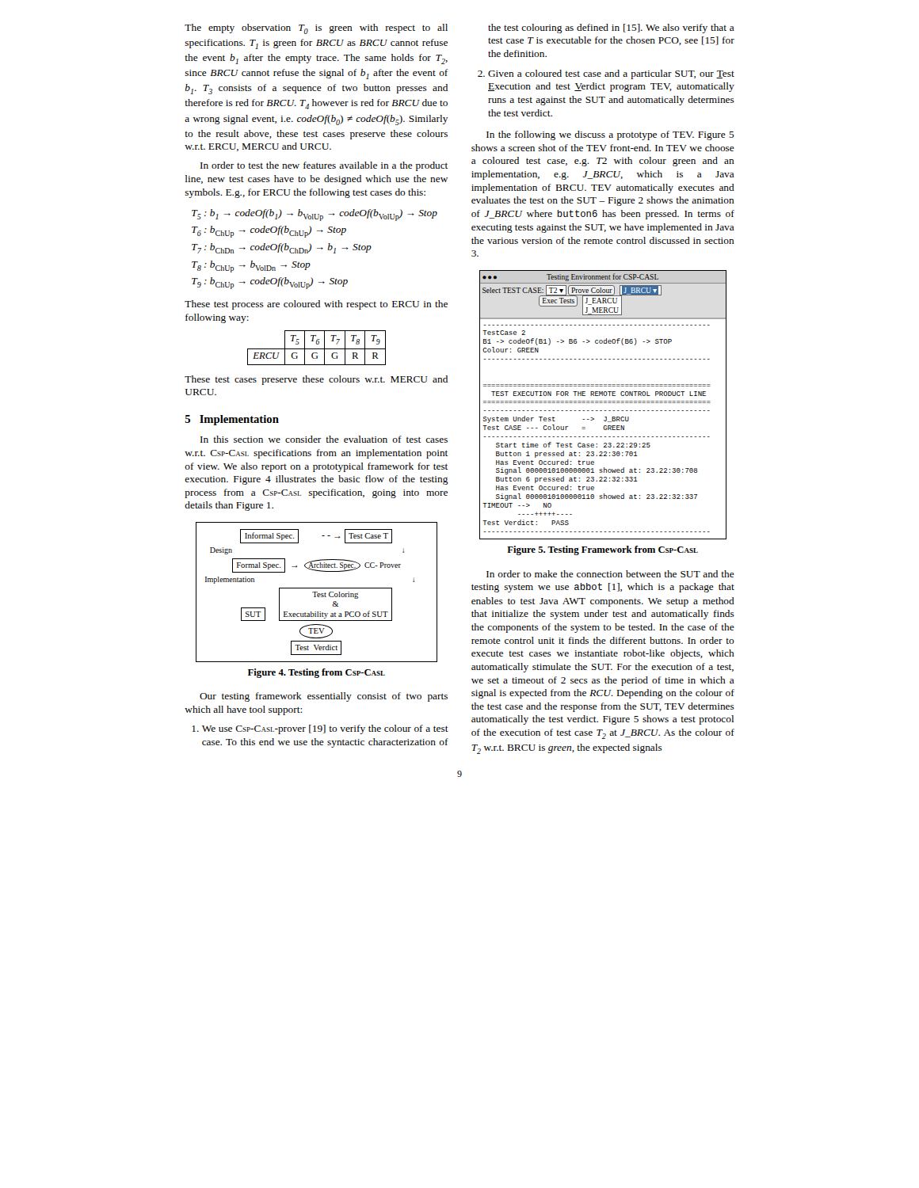The empty observation T0 is green with respect to all specifications. T1 is green for BRCU as BRCU cannot refuse the event b1 after the empty trace. The same holds for T2, since BRCU cannot refuse the signal of b1 after the event of b1. T3 consists of a sequence of two button presses and therefore is red for BRCU. T4 however is red for BRCU due to a wrong signal event, i.e. codeOf(b0) ≠ codeOf(b5). Similarly to the result above, these test cases preserve these colours w.r.t. ERCU, MERCU and URCU.
In order to test the new features available in a the product line, new test cases have to be designed which use the new symbols. E.g., for ERCU the following test cases do this:
T5 : b1 → codeOf(b1) → bVolUp → codeOf(bVolUp) → Stop
T6 : bChUp → codeOf(bChUp) → Stop
T7 : bChDn → codeOf(bChDn) → b1 → Stop
T8 : bChUp → bVolDn → Stop
T9 : bChUp → codeOf(bVolUp) → Stop
These test process are coloured with respect to ERCU in the following way:
| | T 5 | T 6 | T 7 | T 8 | T 9 |
| ERCU | G | G | G | R | R |
These test cases preserve these colours w.r.t. MERCU and URCU.
5 Implementation
In this section we consider the evaluation of test cases w.r.t. Csp-Casl specifications from an implementation point of view. We also report on a prototypical framework for test execution. Figure 4 illustrates the basic flow of the testing process from a Csp-Casl specification, going into more details than Figure 1.
Informal Spec. - - → Test Case T
Design ↓
Formal Spec. → Architect. Spec. CC- Prover
Implementation ↓
SUT Test Coloring
&
Executability at a PCO of SUT
TEV
Test Verdict
Figure 4. Testing from Csp-Casl
Our testing framework essentially consist of two parts which all have tool support:
We use Csp-Casl-prover [19] to verify the colour of a test case. To this end we use the syntactic characterization of the test colouring as defined in [15]. We also verify that a test case T is executable for the chosen PCO, see [15] for the definition.
Given a coloured test case and a particular SUT, our Test Execution and test Verdict program TEV, automatically runs a test against the SUT and automatically determines the test verdict.
In the following we discuss a prototype of TEV. Figure 5 shows a screen shot of the TEV front-end. In TEV we choose a coloured test case, e.g. T2 with colour green and an implementation, e.g. J_BRCU, which is a Java implementation of BRCU. TEV automatically executes and evaluates the test on the SUT – Figure 2 shows the animation of J_BRCU where button6 has been pressed. In terms of executing tests against the SUT, we have implemented in Java the various version of the remote control discussed in section 3.
●●●Testing Environment for CSP-CASL
Select TEST CASE: T2 ▾ Prove Colour J_BRCU ▾
Exec Tests J_EARCU
J_MERCU
----------------------------------------------------- TestCase 2 B1 -> codeOf(B1) -> B6 -> codeOf(B6) -> STOP Colour: GREEN ----------------------------------------------------- ===================================================== TEST EXECUTION FOR THE REMOTE CONTROL PRODUCT LINE ===================================================== ----------------------------------------------------- System Under Test --> J_BRCU Test CASE --- Colour = GREEN ----------------------------------------------------- Start time of Test Case: 23.22:29:25 Button 1 pressed at: 23.22:30:701 Has Event Occured: true Signal 0000010100000001 showed at: 23.22:30:708 Button 6 pressed at: 23.22:32:331 Has Event Occured: true Signal 0000010100000110 showed at: 23.22:32:337 TIMEOUT --> NO ----+++++---- Test Verdict: PASS -----------------------------------------------------
Figure 5. Testing Framework from Csp-Casl
In order to make the connection between the SUT and the testing system we use abbot [1], which is a package that enables to test Java AWT components. We setup a method that initialize the system under test and automatically finds the components of the system to be tested. In the case of the remote control unit it finds the different buttons. In order to execute test cases we instantiate robot-like objects, which automatically stimulate the SUT. For the execution of a test, we set a timeout of 2 secs as the period of time in which a signal is expected from the RCU. Depending on the colour of the test case and the response from the SUT, TEV determines automatically the test verdict. Figure 5 shows a test protocol of the execution of test case T2 at J_BRCU. As the colour of T2 w.r.t. BRCU is green, the expected signals
9